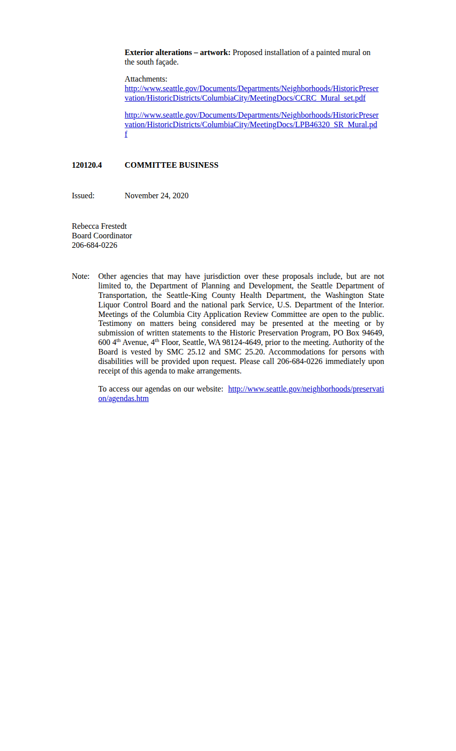Exterior alterations – artwork: Proposed installation of a painted mural on the south façade.
Attachments:
http://www.seattle.gov/Documents/Departments/Neighborhoods/HistoricPreservation/HistoricDistricts/ColumbiaCity/MeetingDocs/CCRC_Mural_set.pdf
http://www.seattle.gov/Documents/Departments/Neighborhoods/HistoricPreservation/HistoricDistricts/ColumbiaCity/MeetingDocs/LPB46320_SR_Mural.pdf
120120.4
COMMITTEE BUSINESS
Issued:
November 24, 2020
Rebecca Frestedt
Board Coordinator
206-684-0226
Note:
Other agencies that may have jurisdiction over these proposals include, but are not limited to, the Department of Planning and Development, the Seattle Department of Transportation, the Seattle-King County Health Department, the Washington State Liquor Control Board and the national park Service, U.S. Department of the Interior. Meetings of the Columbia City Application Review Committee are open to the public. Testimony on matters being considered may be presented at the meeting or by submission of written statements to the Historic Preservation Program, PO Box 94649, 600 4th Avenue, 4th Floor, Seattle, WA 98124-4649, prior to the meeting. Authority of the Board is vested by SMC 25.12 and SMC 25.20. Accommodations for persons with disabilities will be provided upon request. Please call 206-684-0226 immediately upon receipt of this agenda to make arrangements.
To access our agendas on our website: http://www.seattle.gov/neighborhoods/preservation/agendas.htm